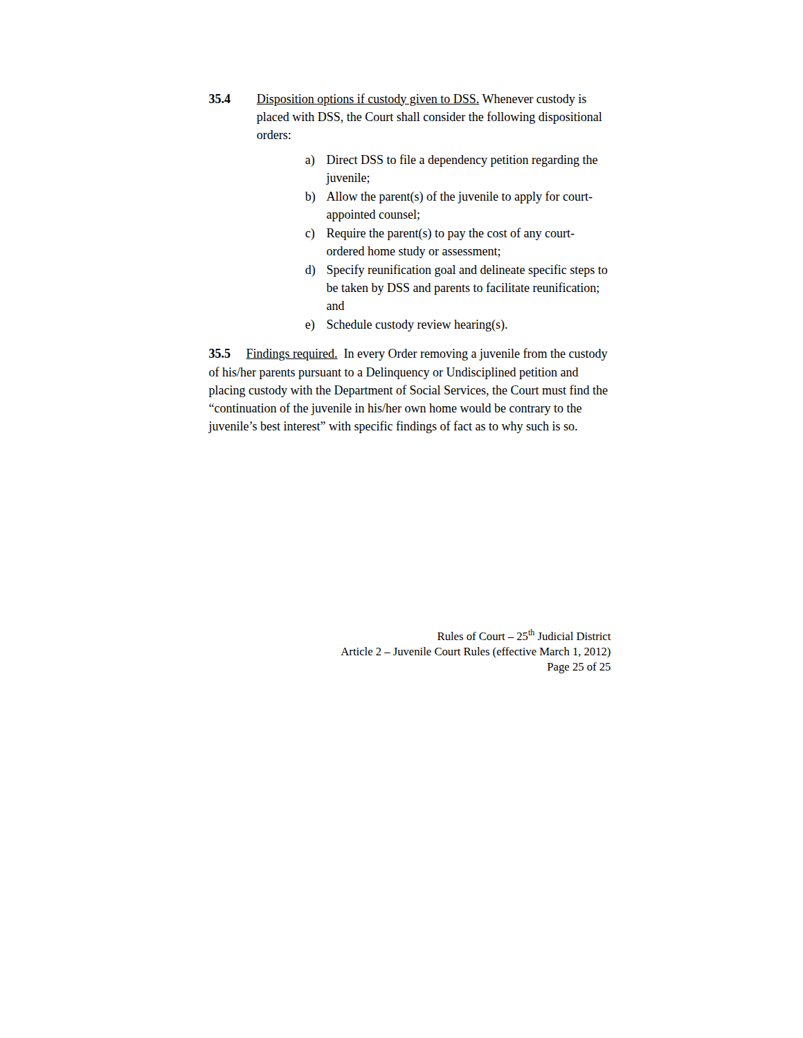35.4
Disposition options if custody given to DSS. Whenever custody is placed with DSS, the Court shall consider the following dispositional orders:
a) Direct DSS to file a dependency petition regarding the juvenile;
b) Allow the parent(s) of the juvenile to apply for court-appointed counsel;
c) Require the parent(s) to pay the cost of any court-ordered home study or assessment;
d) Specify reunification goal and delineate specific steps to be taken by DSS and parents to facilitate reunification; and
e) Schedule custody review hearing(s).
35.5 Findings required. In every Order removing a juvenile from the custody of his/her parents pursuant to a Delinquency or Undisciplined petition and placing custody with the Department of Social Services, the Court must find the “continuation of the juvenile in his/her own home would be contrary to the juvenile’s best interest” with specific findings of fact as to why such is so.
Rules of Court – 25th Judicial District
Article 2 – Juvenile Court Rules (effective March 1, 2012)
Page 25 of 25